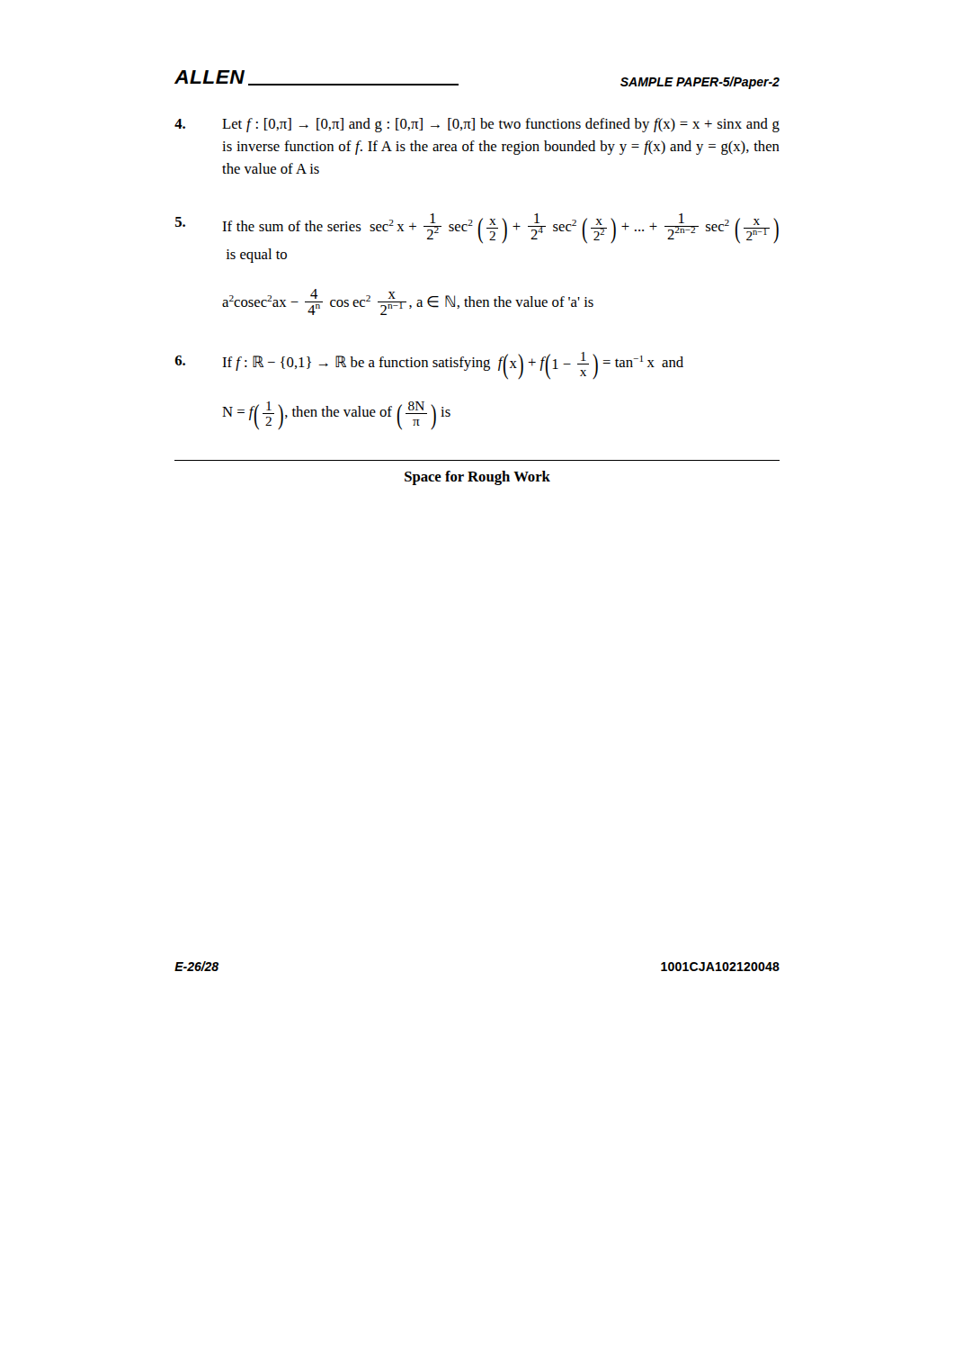ALLEN
SAMPLE PAPER-5/Paper-2
4.
Let f : [0,π] → [0,π] and g : [0,π] → [0,π] be two functions defined by f(x) = x + sinx and g is inverse function of f. If A is the area of the region bounded by y = f(x) and y = g(x), then the value of A is
5.
If the sum of the series sec2 x + 122 sec2 (x 2) + 124 sec2 (x 22) + ... + 122n−2 sec2 (x 2n−1) is equal to
a2cosec2ax − 44n cos ec2 x 2n−1, a ∈ ℕ, then the value of 'a' is
6.
If f : ℝ − {0,1} → ℝ be a function satisfying f(x) + f(1 − 1 x) = tan−1 x and
N = f(12), then the value of (8N π) is
Space for Rough Work
E-26/28
1001CJA102120048